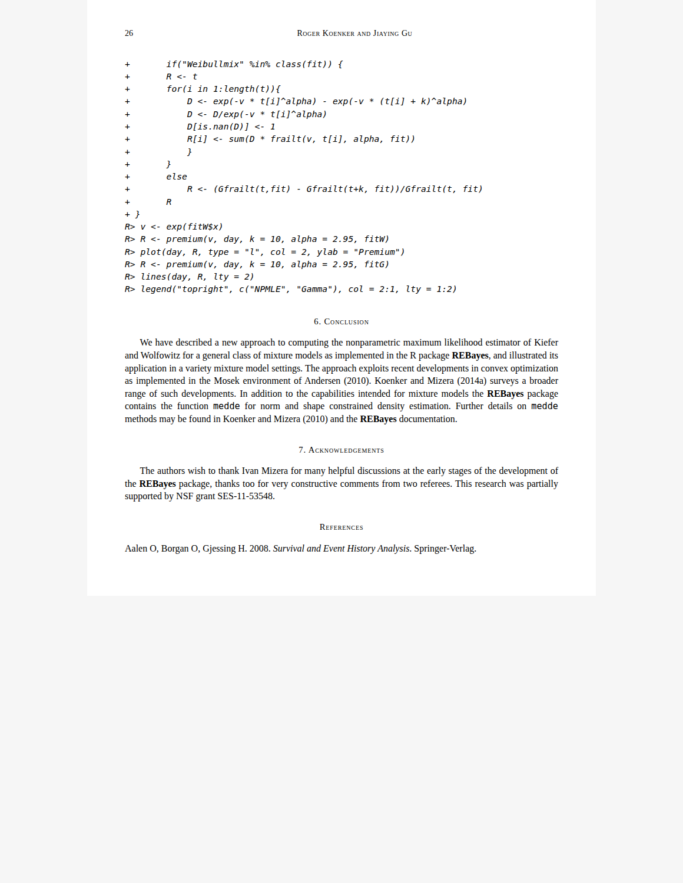26 Roger Koenker and Jiaying Gu
+       if("Weibullmix" %in% class(fit)) {
+       R <- t
+       for(i in 1:length(t)){
+           D <- exp(-v * t[i]^alpha) - exp(-v * (t[i] + k)^alpha)
+           D <- D/exp(-v * t[i]^alpha)
+           D[is.nan(D)] <- 1
+           R[i] <- sum(D * frailt(v, t[i], alpha, fit))
+           }
+       }
+       else
+           R <- (Gfrailt(t,fit) - Gfrailt(t+k, fit))/Gfrailt(t, fit)
+       R
+ }
R> v <- exp(fitW$x)
R> R <- premium(v, day, k = 10, alpha = 2.95, fitW)
R> plot(day, R, type = "l", col = 2, ylab = "Premium")
R> R <- premium(v, day, k = 10, alpha = 2.95, fitG)
R> lines(day, R, lty = 2)
R> legend("topright", c("NPMLE", "Gamma"), col = 2:1, lty = 1:2)
6. Conclusion
We have described a new approach to computing the nonparametric maximum likelihood estimator of Kiefer and Wolfowitz for a general class of mixture models as implemented in the R package REBayes, and illustrated its application in a variety mixture model settings. The approach exploits recent developments in convex optimization as implemented in the Mosek environment of Andersen (2010). Koenker and Mizera (2014a) surveys a broader range of such developments. In addition to the capabilities intended for mixture models the REBayes package contains the function medde for norm and shape constrained density estimation. Further details on medde methods may be found in Koenker and Mizera (2010) and the REBayes documentation.
7. Acknowledgements
The authors wish to thank Ivan Mizera for many helpful discussions at the early stages of the development of the REBayes package, thanks too for very constructive comments from two referees. This research was partially supported by NSF grant SES-11-53548.
References
Aalen O, Borgan O, Gjessing H. 2008. Survival and Event History Analysis. Springer-Verlag.